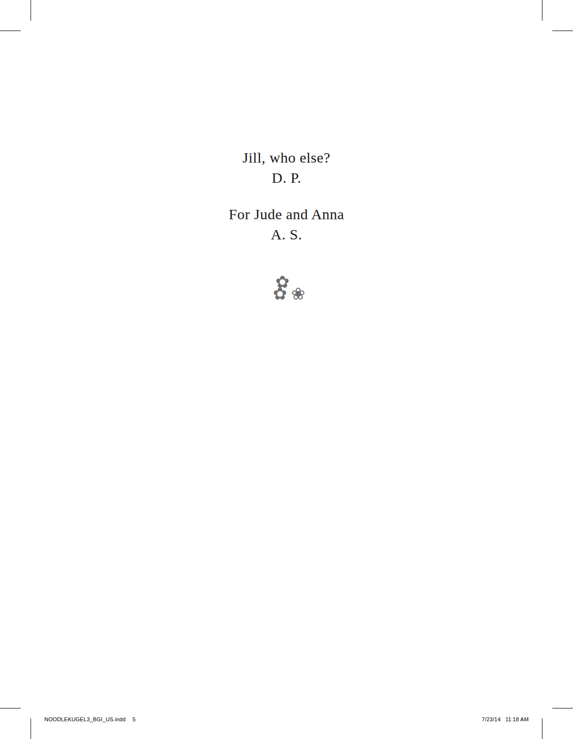Jill, who else?
D. P.
For Jude and Anna
A. S.
✿
✿ ❀
NOODLEKUGEL3_BGI_US.indd5
7/23/14 11:18 AM